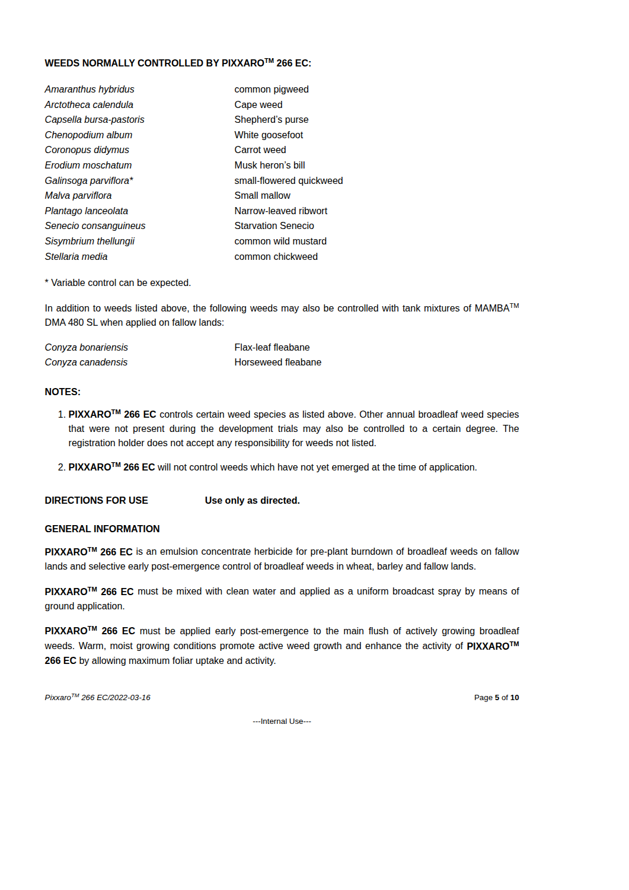WEEDS NORMALLY CONTROLLED BY PIXXAROTM 266 EC:
| Amaranthus hybridus | common pigweed |
| Arctotheca calendula | Cape weed |
| Capsella bursa-pastoris | Shepherd’s purse |
| Chenopodium album | White goosefoot |
| Coronopus didymus | Carrot weed |
| Erodium moschatum | Musk heron’s bill |
| Galinsoga parviflora* | small-flowered quickweed |
| Malva parviflora | Small mallow |
| Plantago lanceolata | Narrow-leaved ribwort |
| Senecio consanguineus | Starvation Senecio |
| Sisymbrium thellungii | common wild mustard |
| Stellaria media | common chickweed |
* Variable control can be expected.
In addition to weeds listed above, the following weeds may also be controlled with tank mixtures of MAMBATM DMA 480 SL when applied on fallow lands:
| Conyza bonariensis | Flax-leaf fleabane |
| Conyza canadensis | Horseweed fleabane |
NOTES:
PIXXAROTM 266 EC controls certain weed species as listed above. Other annual broadleaf weed species that were not present during the development trials may also be controlled to a certain degree. The registration holder does not accept any responsibility for weeds not listed.
PIXXAROTM 266 EC will not control weeds which have not yet emerged at the time of application.
DIRECTIONS FOR USE Use only as directed.
GENERAL INFORMATION
PIXXAROTM 266 EC is an emulsion concentrate herbicide for pre-plant burndown of broadleaf weeds on fallow lands and selective early post-emergence control of broadleaf weeds in wheat, barley and fallow lands.
PIXXAROTM 266 EC must be mixed with clean water and applied as a uniform broadcast spray by means of ground application.
PIXXAROTM 266 EC must be applied early post-emergence to the main flush of actively growing broadleaf weeds. Warm, moist growing conditions promote active weed growth and enhance the activity of PIXXAROTM 266 EC by allowing maximum foliar uptake and activity.
PixxaroTM 266 EC/2022-03-16 Page 5 of 10
---Internal Use---